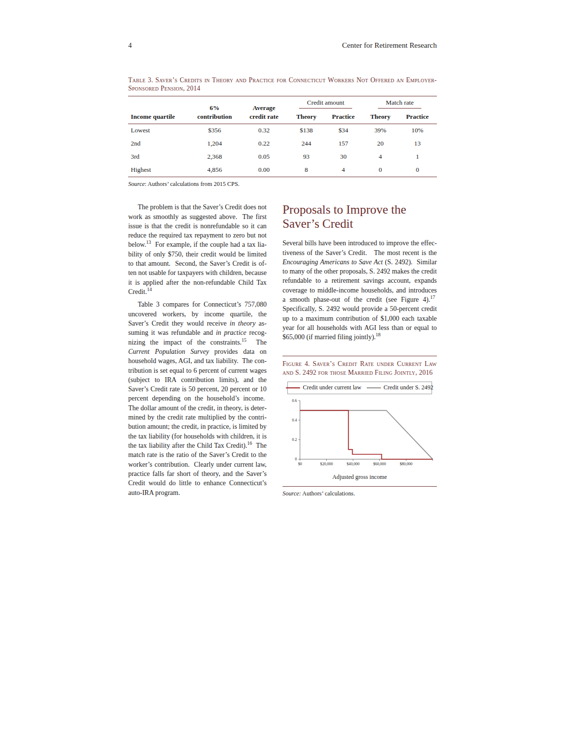4
Center for Retirement Research
Table 3. Saver’s Credits in Theory and Practice for Connecticut Workers Not Offered an Employer-Sponsored Pension, 2014
| Income quartile | 6% contribution | Average credit rate | Credit amount | Match rate |
| --- | --- | --- | --- | --- |
| Theory | Practice | Theory | Practice |
| Lowest | $356 | 0.32 | $138 | $34 | 39% | 10% |
| 2nd | 1,204 | 0.22 | 244 | 157 | 20 | 13 |
| 3rd | 2,368 | 0.05 | 93 | 30 | 4 | 1 |
| Highest | 4,856 | 0.00 | 8 | 4 | 0 | 0 |
Source: Authors’ calculations from 2015 CPS.
The problem is that the Saver’s Credit does not work as smoothly as suggested above. The first issue is that the credit is nonrefundable so it can reduce the required tax repayment to zero but not below.13 For example, if the couple had a tax liability of only $750, their credit would be limited to that amount. Second, the Saver’s Credit is often not usable for taxpayers with children, because it is applied after the non-refundable Child Tax Credit.14
Table 3 compares for Connecticut’s 757,080 uncovered workers, by income quartile, the Saver’s Credit they would receive in theory assuming it was refundable and in practice recognizing the impact of the constraints.15 The Current Population Survey provides data on household wages, AGI, and tax liability. The contribution is set equal to 6 percent of current wages (subject to IRA contribution limits), and the Saver’s Credit rate is 50 percent, 20 percent or 10 percent depending on the household’s income. The dollar amount of the credit, in theory, is determined by the credit rate multiplied by the contribution amount; the credit, in practice, is limited by the tax liability (for households with children, it is the tax liability after the Child Tax Credit).16 The match rate is the ratio of the Saver’s Credit to the worker’s contribution. Clearly under current law, practice falls far short of theory, and the Saver’s Credit would do little to enhance Connecticut’s auto-IRA program.
Proposals to Improve the Saver’s Credit
Several bills have been introduced to improve the effectiveness of the Saver’s Credit. The most recent is the Encouraging Americans to Save Act (S. 2492). Similar to many of the other proposals, S. 2492 makes the credit refundable to a retirement savings account, expands coverage to middle-income households, and introduces a smooth phase-out of the credit (see Figure 4).17 Specifically, S. 2492 would provide a 50-percent credit up to a maximum contribution of $1,000 each taxable year for all households with AGI less than or equal to $65,000 (if married filing jointly).18
Figure 4. Saver’s Credit Rate under Current Law and S. 2492 for those Married Filing Jointly, 2016
Credit under current law Credit under S. 2492
0.6 0.4 0.2 0 $0 $20,000 $40,000 $60,000 $80,000
Adjusted gross income
Source: Authors’ calculations.